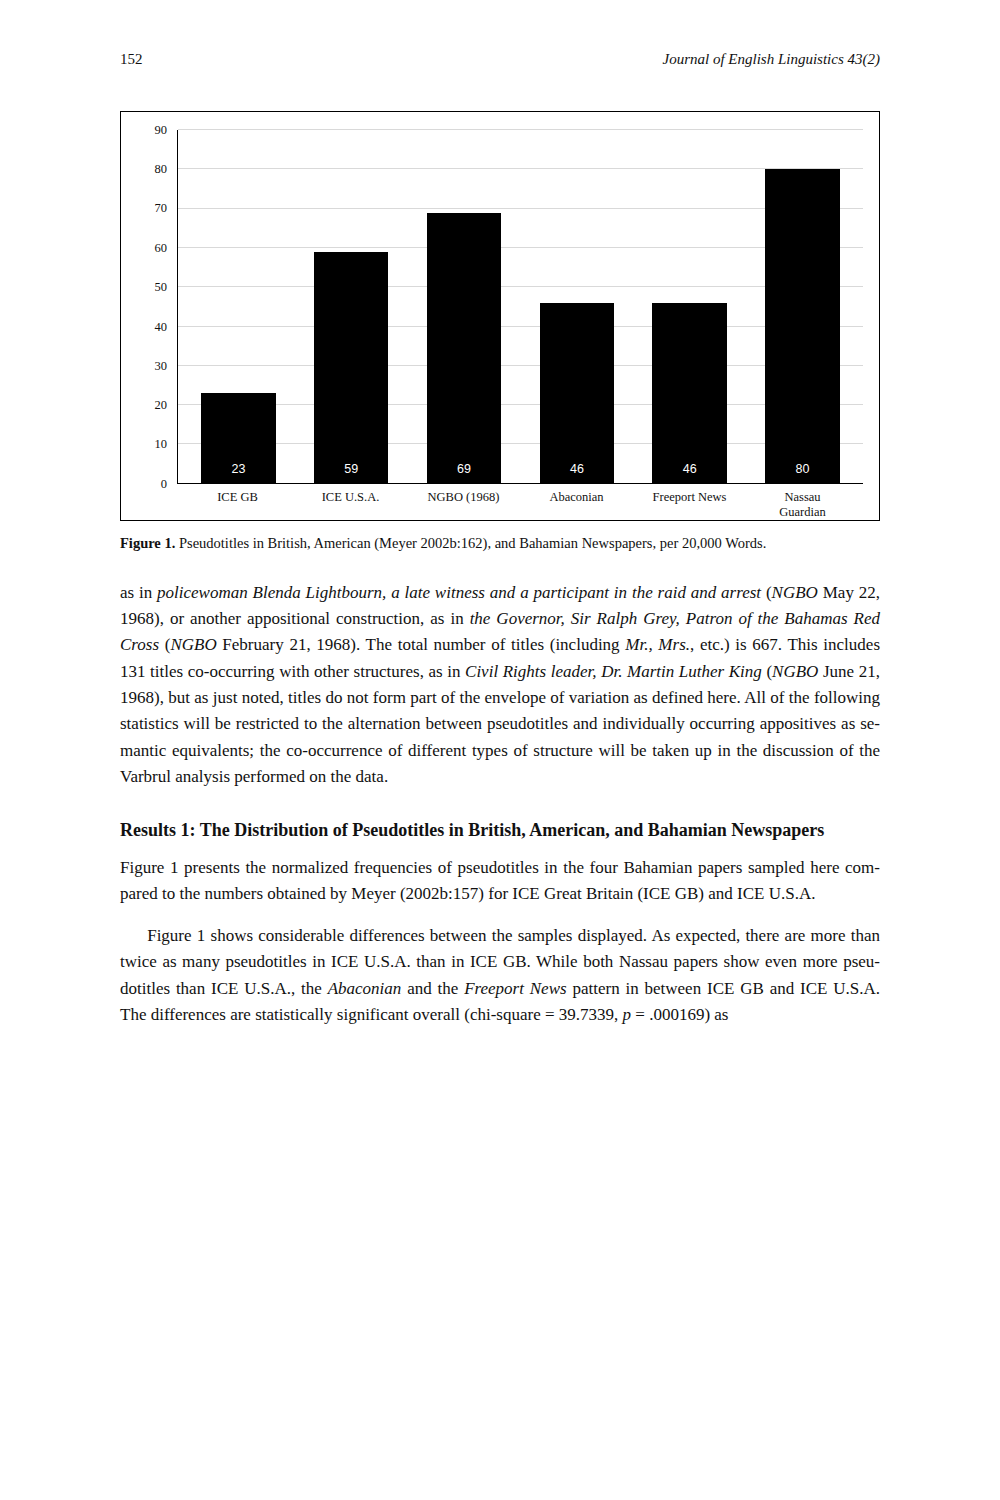152 Journal of English Linguistics 43(2)
90 80 70 60 50 40 30 20 10 0
23
59
69
46
46
80
ICE GB ICE U.S.A. NGBO (1968) Abaconian Freeport News Nassau Guardian
Figure 1. Pseudotitles in British, American (Meyer 2002b:162), and Bahamian Newspapers, per 20,000 Words.
as in policewoman Blenda Lightbourn, a late witness and a participant in the raid and arrest (NGBO May 22, 1968), or another appositional construction, as in the Governor, Sir Ralph Grey, Patron of the Bahamas Red Cross (NGBO February 21, 1968). The total number of titles (including Mr., Mrs., etc.) is 667. This includes 131 titles co-occurring with other structures, as in Civil Rights leader, Dr. Martin Luther King (NGBO June 21, 1968), but as just noted, titles do not form part of the envelope of variation as defined here. All of the following statistics will be restricted to the alternation between pseudotitles and individually occurring appositives as semantic equivalents; the co-occurrence of different types of structure will be taken up in the discussion of the Varbrul analysis performed on the data.
Results 1: The Distribution of Pseudotitles in British, American, and Bahamian Newspapers
Figure 1 presents the normalized frequencies of pseudotitles in the four Bahamian papers sampled here compared to the numbers obtained by Meyer (2002b:157) for ICE Great Britain (ICE GB) and ICE U.S.A.
Figure 1 shows considerable differences between the samples displayed. As expected, there are more than twice as many pseudotitles in ICE U.S.A. than in ICE GB. While both Nassau papers show even more pseudotitles than ICE U.S.A., the Abaconian and the Freeport News pattern in between ICE GB and ICE U.S.A. The differences are statistically significant overall (chi-square = 39.7339, p = .000169) as